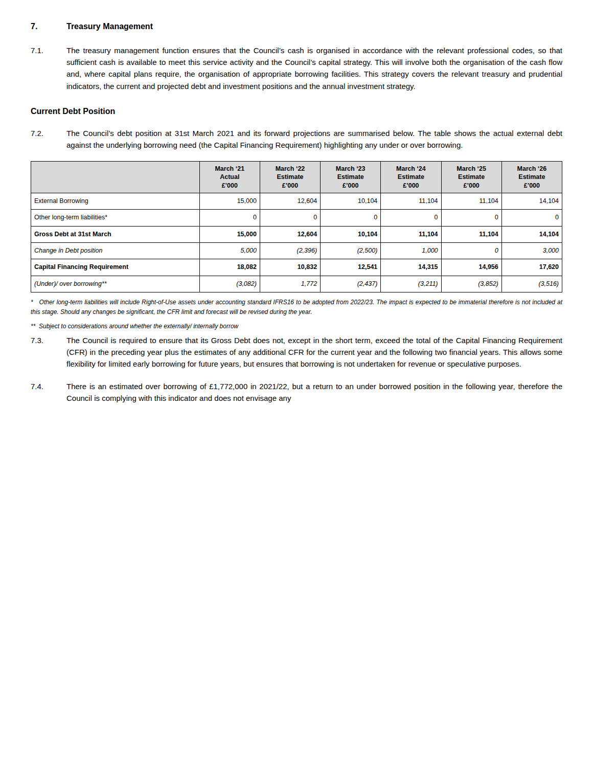7. Treasury Management
7.1.
The treasury management function ensures that the Council’s cash is organised in accordance with the relevant professional codes, so that sufficient cash is available to meet this service activity and the Council’s capital strategy. This will involve both the organisation of the cash flow and, where capital plans require, the organisation of appropriate borrowing facilities. This strategy covers the relevant treasury and prudential indicators, the current and projected debt and investment positions and the annual investment strategy.
Current Debt Position
7.2.
The Council’s debt position at 31st March 2021 and its forward projections are summarised below. The table shows the actual external debt against the underlying borrowing need (the Capital Financing Requirement) highlighting any under or over borrowing.
| | March ‘21 Actual £’000 | March ‘22 Estimate £’000 | March ‘23 Estimate £’000 | March ‘24 Estimate £’000 | March ‘25 Estimate £’000 | March ‘26 Estimate £’000 |
| --- | --- | --- | --- | --- | --- | --- |
| External Borrowing | 15,000 | 12,604 | 10,104 | 11,104 | 11,104 | 14,104 |
| Other long-term liabilities* | 0 | 0 | 0 | 0 | 0 | 0 |
| Gross Debt at 31st March | 15,000 | 12,604 | 10,104 | 11,104 | 11,104 | 14,104 |
| Change in Debt position | 5,000 | (2,396) | (2,500) | 1,000 | 0 | 3,000 |
| Capital Financing Requirement | 18,082 | 10,832 | 12,541 | 14,315 | 14,956 | 17,620 |
| (Under)/ over borrowing** | (3,082) | 1,772 | (2,437) | (3,211) | (3,852) | (3,516) |
* Other long-term liabilities will include Right-of-Use assets under accounting standard IFRS16 to be adopted from 2022/23. The impact is expected to be immaterial therefore is not included at this stage. Should any changes be significant, the CFR limit and forecast will be revised during the year.
** Subject to considerations around whether the externally/ internally borrow
7.3.
The Council is required to ensure that its Gross Debt does not, except in the short term, exceed the total of the Capital Financing Requirement (CFR) in the preceding year plus the estimates of any additional CFR for the current year and the following two financial years. This allows some flexibility for limited early borrowing for future years, but ensures that borrowing is not undertaken for revenue or speculative purposes.
7.4.
There is an estimated over borrowing of £1,772,000 in 2021/22, but a return to an under borrowed position in the following year, therefore the Council is complying with this indicator and does not envisage any